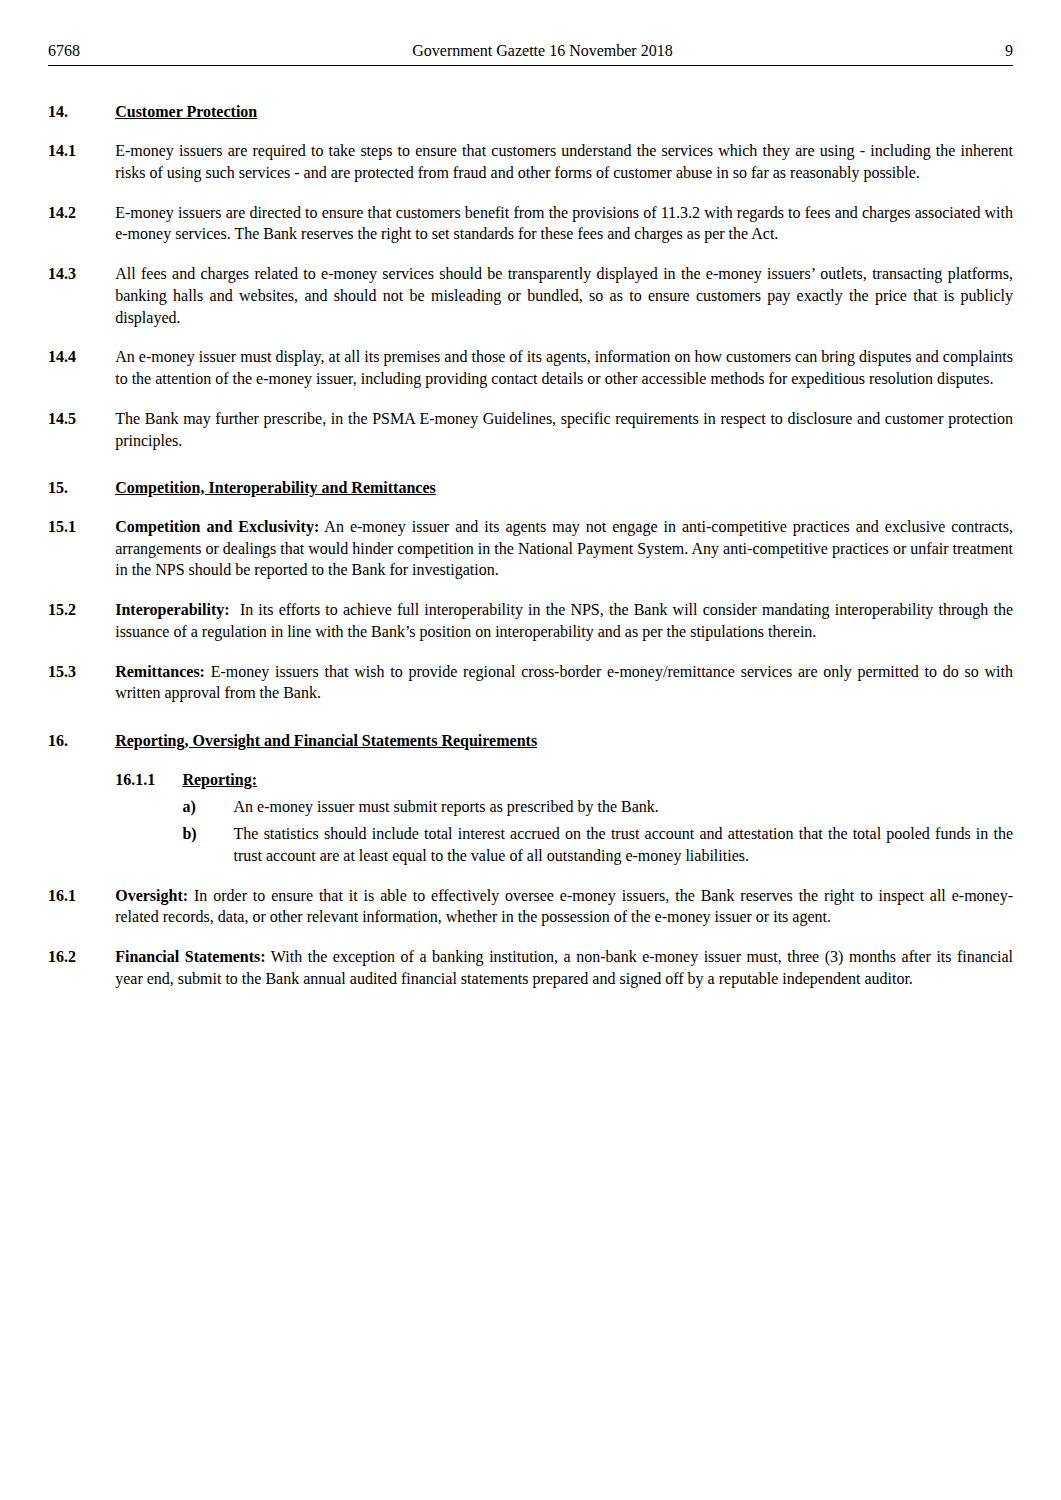6768 Government Gazette 16 November 2018 9
14. Customer Protection
14.1 E-money issuers are required to take steps to ensure that customers understand the services which they are using - including the inherent risks of using such services - and are protected from fraud and other forms of customer abuse in so far as reasonably possible.
14.2 E-money issuers are directed to ensure that customers benefit from the provisions of 11.3.2 with regards to fees and charges associated with e-money services. The Bank reserves the right to set standards for these fees and charges as per the Act.
14.3 All fees and charges related to e-money services should be transparently displayed in the e-money issuers’ outlets, transacting platforms, banking halls and websites, and should not be misleading or bundled, so as to ensure customers pay exactly the price that is publicly displayed.
14.4 An e-money issuer must display, at all its premises and those of its agents, information on how customers can bring disputes and complaints to the attention of the e-money issuer, including providing contact details or other accessible methods for expeditious resolution disputes.
14.5 The Bank may further prescribe, in the PSMA E-money Guidelines, specific requirements in respect to disclosure and customer protection principles.
15. Competition, Interoperability and Remittances
15.1 Competition and Exclusivity: An e-money issuer and its agents may not engage in anti-competitive practices and exclusive contracts, arrangements or dealings that would hinder competition in the National Payment System. Any anti-competitive practices or unfair treatment in the NPS should be reported to the Bank for investigation.
15.2 Interoperability: In its efforts to achieve full interoperability in the NPS, the Bank will consider mandating interoperability through the issuance of a regulation in line with the Bank’s position on interoperability and as per the stipulations therein.
15.3 Remittances: E-money issuers that wish to provide regional cross-border e-money/remittance services are only permitted to do so with written approval from the Bank.
16. Reporting, Oversight and Financial Statements Requirements
16.1.1 Reporting:
a) An e-money issuer must submit reports as prescribed by the Bank.
b) The statistics should include total interest accrued on the trust account and attestation that the total pooled funds in the trust account are at least equal to the value of all outstanding e-money liabilities.
16.1 Oversight: In order to ensure that it is able to effectively oversee e-money issuers, the Bank reserves the right to inspect all e-money-related records, data, or other relevant information, whether in the possession of the e-money issuer or its agent.
16.2 Financial Statements: With the exception of a banking institution, a non-bank e-money issuer must, three (3) months after its financial year end, submit to the Bank annual audited financial statements prepared and signed off by a reputable independent auditor.